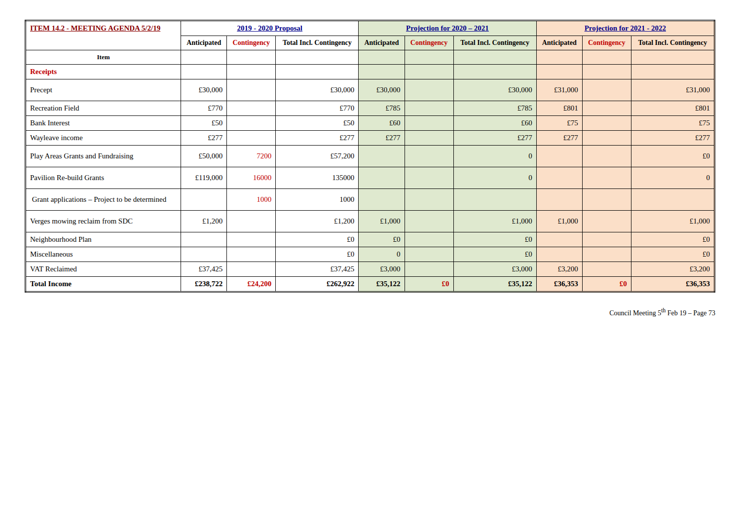| ITEM 14.2 - MEETING AGENDA 5/2/19 | 2019 - 2020 Proposal | Projection for 2020 – 2021 | Projection for 2021 - 2022 |
| Anticipated | Contingency | Total Incl. Contingency | Anticipated | Contingency | Total Incl. Contingency | Anticipated | Contingency | Total Incl. Contingency |
| Item | | | | | | | | | |
| Receipts | | | | | | | | | |
| Precept | £30,000 | | £30,000 | £30,000 | | £30,000 | £31,000 | | £31,000 |
| Recreation Field | £770 | | £770 | £785 | | £785 | £801 | | £801 |
| Bank Interest | £50 | | £50 | £60 | | £60 | £75 | | £75 |
| Wayleave income | £277 | | £277 | £277 | | £277 | £277 | | £277 |
| Play Areas Grants and Fundraising | £50,000 | 7200 | £57,200 | | | 0 | | | £0 |
| Pavilion Re-build Grants | £119,000 | 16000 | 135000 | | | 0 | | | 0 |
| Grant applications – Project to be determined | | 1000 | 1000 | | | | | | |
| Verges mowing reclaim from SDC | £1,200 | | £1,200 | £1,000 | | £1,000 | £1,000 | | £1,000 |
| Neighbourhood Plan | | | £0 | £0 | | £0 | | | £0 |
| Miscellaneous | | | £0 | 0 | | £0 | | | £0 |
| VAT Reclaimed | £37,425 | | £37,425 | £3,000 | | £3,000 | £3,200 | | £3,200 |
| Total Income | £238,722 | £24,200 | £262,922 | £35,122 | £0 | £35,122 | £36,353 | £0 | £36,353 |
Council Meeting 5th Feb 19 – Page 73